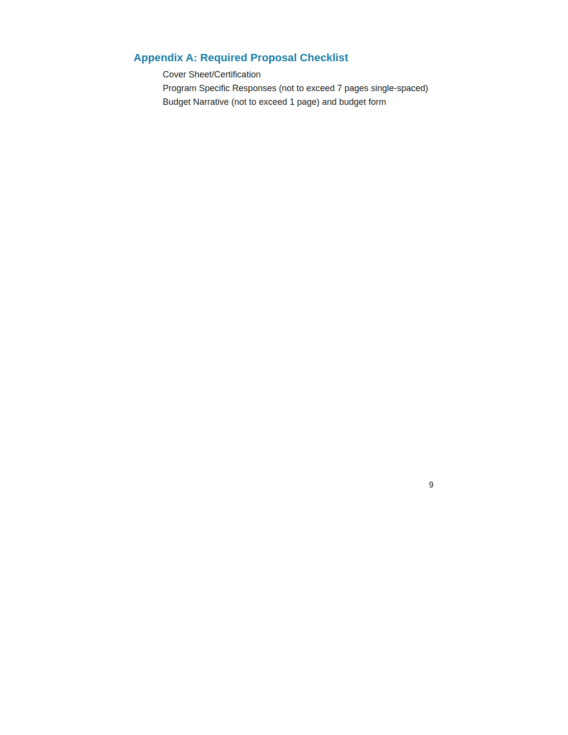Appendix A: Required Proposal Checklist
Cover Sheet/Certification
Program Specific Responses (not to exceed 7 pages single-spaced)
Budget Narrative (not to exceed 1 page) and budget form
9